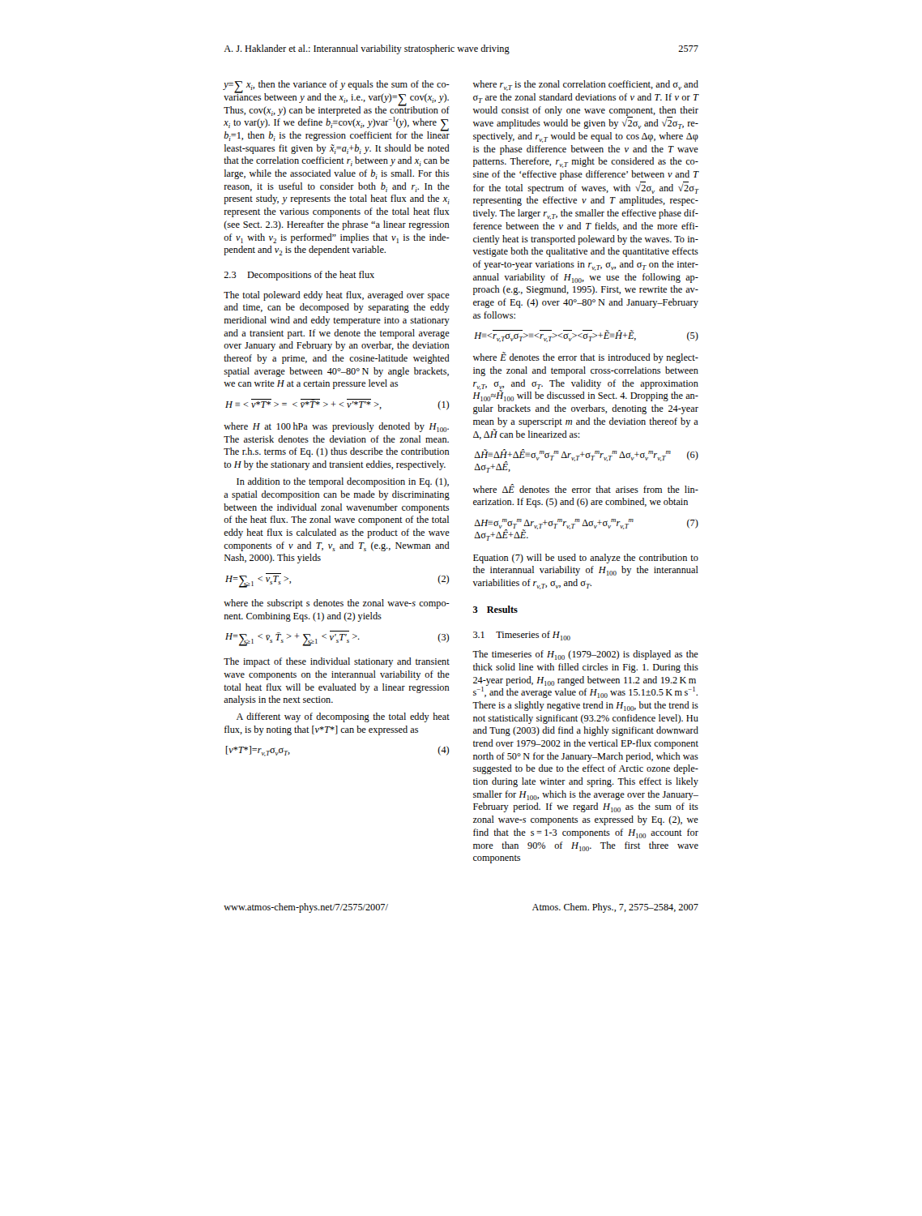A. J. Haklander et al.: Interannual variability stratospheric wave driving
2577
y≡∑ xi, then the variance of y equals the sum of the covariances between y and the xi, i.e., var(y)=∑ cov(xi, y). Thus, cov(xi, y) can be interpreted as the contribution of xi to var(y). If we define bi≡cov(xi, y)var−1(y), where ∑ bi=1, then bi is the regression coefficient for the linear least-squares fit given by x̃i=ai+bi y. It should be noted that the correlation coefficient ri between y and xi can be large, while the associated value of bi is small. For this reason, it is useful to consider both bi and ri. In the present study, y represents the total heat flux and the xi represent the various components of the total heat flux (see Sect. 2.3). Hereafter the phrase “a linear regression of v1 with v2 is performed” implies that v1 is the independent and v2 is the dependent variable.
2.3 Decompositions of the heat flux
The total poleward eddy heat flux, averaged over space and time, can be decomposed by separating the eddy meridional wind and eddy temperature into a stationary and a transient part. If we denote the temporal average over January and February by an overbar, the deviation thereof by a prime, and the cosine-latitude weighted spatial average between 40°–80° N by angle brackets, we can write H at a certain pressure level as
H ≡ < v*T* > = < v̄*T̄* > + < v′*T′* >,
(1)
where H at 100 hPa was previously denoted by H100. The asterisk denotes the deviation of the zonal mean. The r.h.s. terms of Eq. (1) thus describe the contribution to H by the stationary and transient eddies, respectively.
In addition to the temporal decomposition in Eq. (1), a spatial decomposition can be made by discriminating between the individual zonal wavenumber components of the heat flux. The zonal wave component of the total eddy heat flux is calculated as the product of the wave components of v and T, vs and Ts (e.g., Newman and Nash, 2000). This yields
H=∑s≥1 < vsTs >,
(2)
where the subscript s denotes the zonal wave-s component. Combining Eqs. (1) and (2) yields
H=∑s≥1 < v̄s T̄s > + ∑s≥1 < v′sT′s >.
(3)
The impact of these individual stationary and transient wave components on the interannual variability of the total heat flux will be evaluated by a linear regression analysis in the next section.
A different way of decomposing the total eddy heat flux, is by noting that [v*T*] can be expressed as
[v*T*]=rv,TσvσT,
(4)
where rv,T is the zonal correlation coefficient, and σv and σT are the zonal standard deviations of v and T. If v or T would consist of only one wave component, then their wave amplitudes would be given by √2σv and √2σT, respectively, and rv,T would be equal to cos Δφ, where Δφ is the phase difference between the v and the T wave patterns. Therefore, rv,T might be considered as the cosine of the ‘effective phase difference’ between v and T for the total spectrum of waves, with √2σv and √2σT representing the effective v and T amplitudes, respectively. The larger rv,T, the smaller the effective phase difference between the v and T fields, and the more efficiently heat is transported poleward by the waves. To investigate both the qualitative and the quantitative effects of year-to-year variations in rv,T, σv, and σT on the interannual variability of H100, we use the following approach (e.g., Siegmund, 1995). First, we rewrite the average of Eq. (4) over 40°–80° N and January–February as follows:
H≡<rv,TσvσT>≡<rv,T><σv><σT>+Ẽ≡Ĥ+Ẽ,
(5)
where Ẽ denotes the error that is introduced by neglecting the zonal and temporal cross-correlations between rv,T, σv, and σT. The validity of the approximation H100≈H̃100 will be discussed in Sect. 4. Dropping the angular brackets and the overbars, denoting the 24-year mean by a superscript m and the deviation thereof by a Δ, ΔH̃ can be linearized as:
ΔH̃≡ΔĤ+ΔÊ≡σvmσTm Δrv,T+σTmrv,Tm Δσv+σvmrv,Tm ΔσT+ΔÊ,
(6)
where ΔÊ denotes the error that arises from the linearization. If Eqs. (5) and (6) are combined, we obtain
ΔH≡σvmσTm Δrv,T+σTmrv,Tm Δσv+σvmrv,Tm ΔσT+ΔÊ+ΔẼ.
(7)
Equation (7) will be used to analyze the contribution to the interannual variability of H100 by the interannual variabilities of rv,T, σv, and σT.
3 Results
3.1 Timeseries of H100
The timeseries of H100 (1979–2002) is displayed as the thick solid line with filled circles in Fig. 1. During this 24-year period, H100 ranged between 11.2 and 19.2 K m s−1, and the average value of H100 was 15.1±0.5 K m s−1. There is a slightly negative trend in H100, but the trend is not statistically significant (93.2% confidence level). Hu and Tung (2003) did find a highly significant downward trend over 1979–2002 in the vertical EP-flux component north of 50° N for the January–March period, which was suggested to be due to the effect of Arctic ozone depletion during late winter and spring. This effect is likely smaller for H100, which is the average over the January–February period. If we regard H100 as the sum of its zonal wave-s components as expressed by Eq. (2), we find that the s = 1-3 components of H100 account for more than 90% of H100. The first three wave components
www.atmos-chem-phys.net/7/2575/2007/
Atmos. Chem. Phys., 7, 2575–2584, 2007